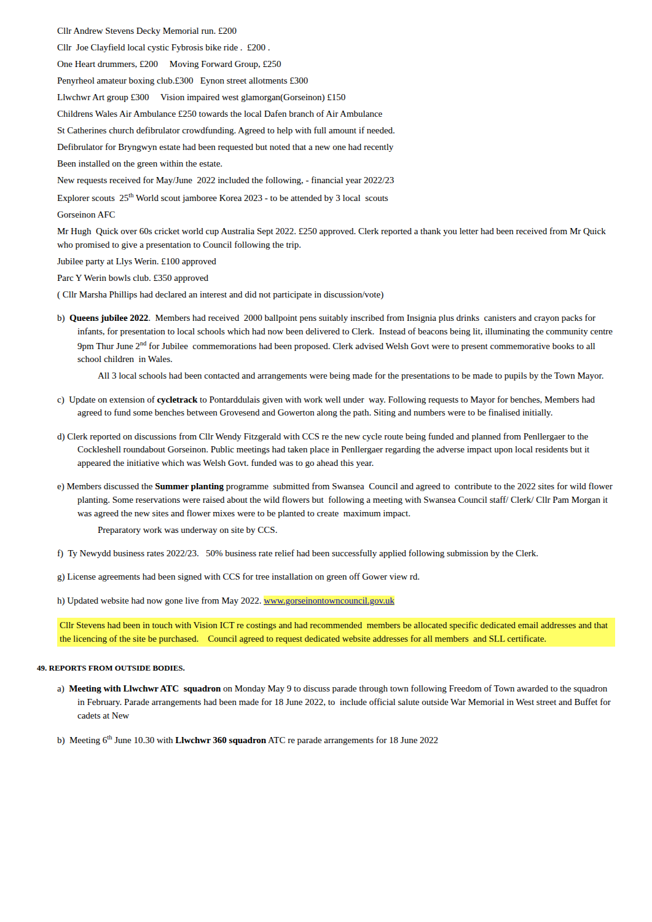Cllr Andrew Stevens Decky Memorial run. £200
Cllr Joe Clayfield local cystic Fybrosis bike ride . £200 .
One Heart drummers, £200 Moving Forward Group, £250
Penyrheol amateur boxing club.£300 Eynon street allotments £300
Llwchwr Art group £300 Vision impaired west glamorgan(Gorseinon) £150
Childrens Wales Air Ambulance £250 towards the local Dafen branch of Air Ambulance
St Catherines church defibrulator crowdfunding. Agreed to help with full amount if needed.
Defibrulator for Bryngwyn estate had been requested but noted that a new one had recently
Been installed on the green within the estate.
New requests received for May/June 2022 included the following, - financial year 2022/23
Explorer scouts 25th World scout jamboree Korea 2023 - to be attended by 3 local scouts
Gorseinon AFC
Mr Hugh Quick over 60s cricket world cup Australia Sept 2022. £250 approved. Clerk reported a thank you letter had been received from Mr Quick who promised to give a presentation to Council following the trip.
Jubilee party at Llys Werin. £100 approved
Parc Y Werin bowls club. £350 approved
( Cllr Marsha Phillips had declared an interest and did not participate in discussion/vote)
b) Queens jubilee 2022. Members had received 2000 ballpoint pens suitably inscribed from Insignia plus drinks canisters and crayon packs for infants, for presentation to local schools which had now been delivered to Clerk. Instead of beacons being lit, illuminating the community centre 9pm Thur June 2nd for Jubilee commemorations had been proposed. Clerk advised Welsh Govt were to present commemorative books to all school children in Wales.
All 3 local schools had been contacted and arrangements were being made for the presentations to be made to pupils by the Town Mayor.
c) Update on extension of cycletrack to Pontarddulais given with work well under way. Following requests to Mayor for benches, Members had agreed to fund some benches between Grovesend and Gowerton along the path. Siting and numbers were to be finalised initially.
d) Clerk reported on discussions from Cllr Wendy Fitzgerald with CCS re the new cycle route being funded and planned from Penllergaer to the Cockleshell roundabout Gorseinon. Public meetings had taken place in Penllergaer regarding the adverse impact upon local residents but it appeared the initiative which was Welsh Govt. funded was to go ahead this year.
e) Members discussed the Summer planting programme submitted from Swansea Council and agreed to contribute to the 2022 sites for wild flower planting. Some reservations were raised about the wild flowers but following a meeting with Swansea Council staff/ Clerk/ Cllr Pam Morgan it was agreed the new sites and flower mixes were to be planted to create maximum impact.
Preparatory work was underway on site by CCS.
f) Ty Newydd business rates 2022/23. 50% business rate relief had been successfully applied following submission by the Clerk.
g) License agreements had been signed with CCS for tree installation on green off Gower view rd.
h) Updated website had now gone live from May 2022. www.gorseinontowncouncil.gov.uk
Cllr Stevens had been in touch with Vision ICT re costings and had recommended members be allocated specific dedicated email addresses and that the licencing of the site be purchased. Council agreed to request dedicated website addresses for all members and SLL certificate.
49. REPORTS FROM OUTSIDE BODIES.
a) Meeting with Llwchwr ATC squadron on Monday May 9 to discuss parade through town following Freedom of Town awarded to the squadron in February. Parade arrangements had been made for 18 June 2022, to include official salute outside War Memorial in West street and Buffet for cadets at New
b) Meeting 6th June 10.30 with Llwchwr 360 squadron ATC re parade arrangements for 18 June 2022